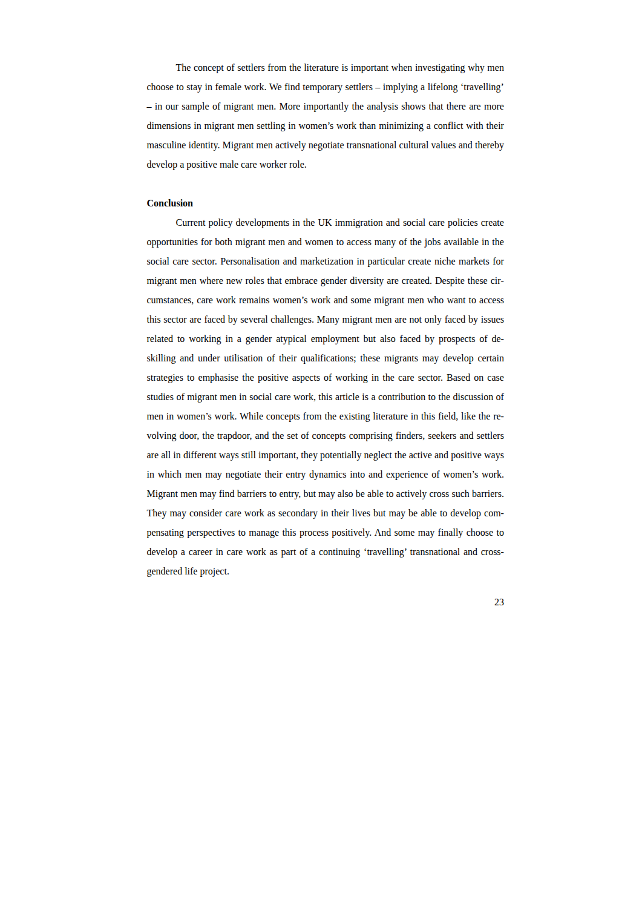The concept of settlers from the literature is important when investigating why men choose to stay in female work. We find temporary settlers – implying a lifelong ‘travelling’ – in our sample of migrant men. More importantly the analysis shows that there are more dimensions in migrant men settling in women’s work than minimizing a conflict with their masculine identity. Migrant men actively negotiate transnational cultural values and thereby develop a positive male care worker role.
Conclusion
Current policy developments in the UK immigration and social care policies create opportunities for both migrant men and women to access many of the jobs available in the social care sector. Personalisation and marketization in particular create niche markets for migrant men where new roles that embrace gender diversity are created. Despite these circumstances, care work remains women’s work and some migrant men who want to access this sector are faced by several challenges. Many migrant men are not only faced by issues related to working in a gender atypical employment but also faced by prospects of de-skilling and under utilisation of their qualifications; these migrants may develop certain strategies to emphasise the positive aspects of working in the care sector. Based on case studies of migrant men in social care work, this article is a contribution to the discussion of men in women’s work. While concepts from the existing literature in this field, like the revolving door, the trapdoor, and the set of concepts comprising finders, seekers and settlers are all in different ways still important, they potentially neglect the active and positive ways in which men may negotiate their entry dynamics into and experience of women’s work. Migrant men may find barriers to entry, but may also be able to actively cross such barriers. They may consider care work as secondary in their lives but may be able to develop compensating perspectives to manage this process positively. And some may finally choose to develop a career in care work as part of a continuing ‘travelling’ transnational and cross-gendered life project.
23